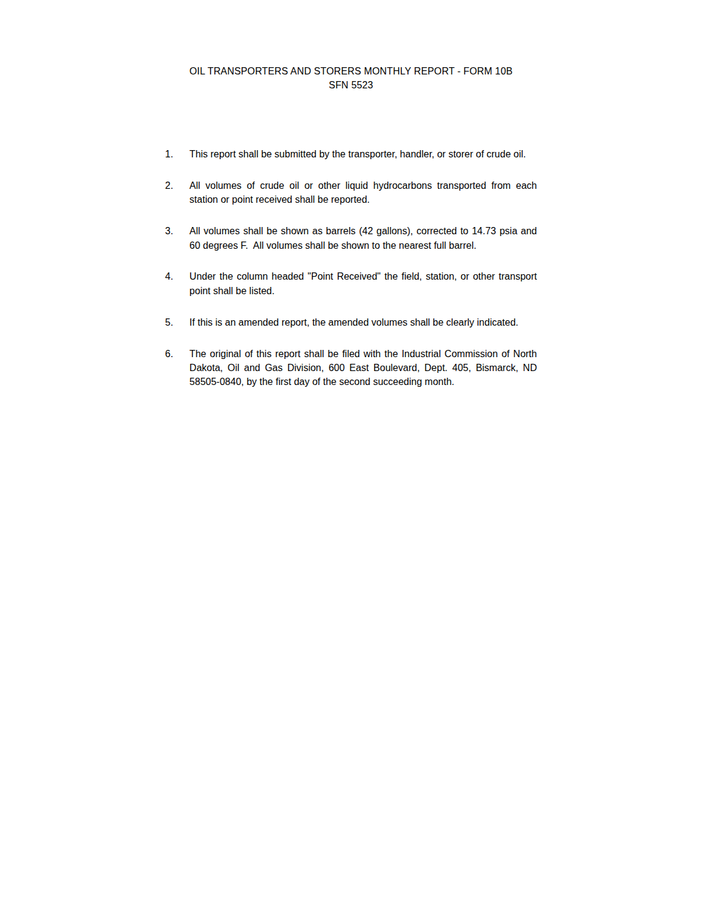OIL TRANSPORTERS AND STORERS MONTHLY REPORT - FORM 10B SFN 5523
1. This report shall be submitted by the transporter, handler, or storer of crude oil.
2. All volumes of crude oil or other liquid hydrocarbons transported from each station or point received shall be reported.
3. All volumes shall be shown as barrels (42 gallons), corrected to 14.73 psia and 60 degrees F. All volumes shall be shown to the nearest full barrel.
4. Under the column headed "Point Received" the field, station, or other transport point shall be listed.
5. If this is an amended report, the amended volumes shall be clearly indicated.
6. The original of this report shall be filed with the Industrial Commission of North Dakota, Oil and Gas Division, 600 East Boulevard, Dept. 405, Bismarck, ND 58505-0840, by the first day of the second succeeding month.